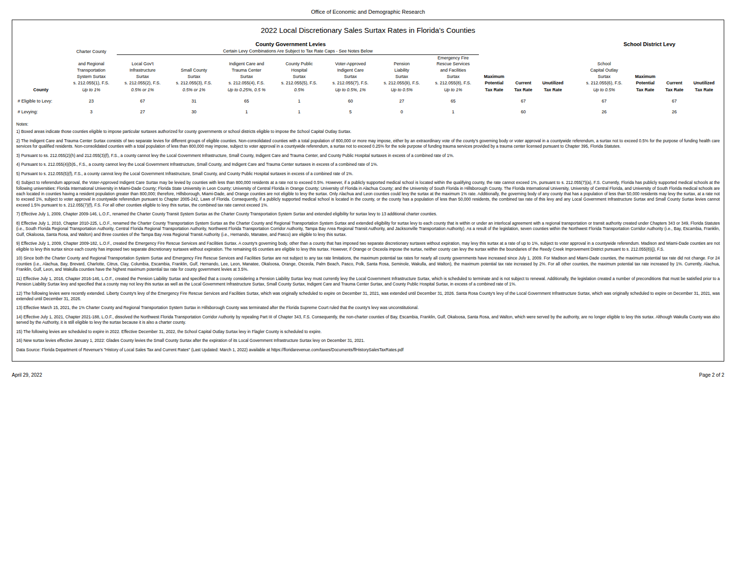Office of Economic and Demographic Research
2022 Local Discretionary Sales Surtax Rates in Florida's Counties
County Government Levies
School District Levy
| | Charter County | Certain Levy Combinations Are Subject to Tax Rate Caps - See Notes Below | | | | | | | | |
| --- | --- | --- | --- | --- | --- | --- | --- | --- | --- | --- |
| | and Regional | Local Gov't | | Indigent Care and | County Public | Voter-Approved | Pension | Emergency Fire Rescue Services | | | | | School | | | |
| | Transportation | Infrastructure | Small County | Trauma Center | Hospital | Indigent Care | Liability | and Facilities | | | | | Capital Outlay | | | |
| | System Surtax | Surtax | Surtax | Surtax | Surtax | Surtax | Surtax | Surtax | Maximum | | | | Surtax | Maximum | | |
| | s. 212.055(1), F.S. | s. 212.055(2), F.S. | s. 212.055(3), F.S. | s. 212.055(4), F.S. | s. 212.055(5), F.S. | s. 212.055(7), F.S. | s. 212.055(9), F.S. | s. 212.055(8), F.S. | Potential | Current | Unutilized | | s. 212.055(6), F.S. | Potential | Current | Unutilized |
| County | Up to 1% | 0.5% or 1% | 0.5% or 1% | Up to 0.25%, 0.5 % | 0.5% | Up to 0.5%, 1% | Up to 0.5% | Up to 1% | Tax Rate | Tax Rate | Tax Rate | | Up to 0.5% | Tax Rate | Tax Rate | Tax Rate |
| # Eligible to Levy: | 23 | 67 | 31 | 65 | 1 | 60 | 27 | 65 | | 67 | | | 67 | | 67 | |
| # Levying: | 3 | 27 | 30 | 1 | 1 | 5 | 0 | 1 | | 60 | | | 26 | | 26 | |
Notes:
1) Boxed areas indicate those counties eligible to impose particular surtaxes authorized for county governments or school districts eligible to impose the School Capital Outlay Surtax.
2) The Indigent Care and Trauma Center Surtax consists of two separate levies for different groups of eligible counties. Non-consolidated counties with a total population of 800,000 or more may impose, either by an extraordinary vote of the county's governing body or voter approval in a countywide referendum, a surtax not to exceed 0.5% for the purpose of funding health care services for qualified residents. Non-consolidated counties with a total population of less than 800,000 may impose, subject to voter approval in a countywide referendum, a surtax not to exceed 0.25% for the sole purpose of funding trauma services provided by a trauma center licensed pursuant to Chapter 395, Florida Statutes.
3) Pursuant to ss. 212.055(2)(h) and 212.055(3)(f), F.S., a county cannot levy the Local Government Infrastructure, Small County, Indigent Care and Trauma Center, and County Public Hospital surtaxes in excess of a combined rate of 1%.
4) Pursuant to s. 212.055(4)(b)5., F.S., a county cannot levy the Local Government Infrastructure, Small County, and Indigent Care and Trauma Center surtaxes in excess of a combined rate of 1%.
5) Pursuant to s. 212.055(5)(f), F.S., a county cannot levy the Local Government Infrastructure, Small County, and County Public Hospital surtaxes in excess of a combined rate of 1%.
6) Subject to referendum approval, the Voter-Approved Indigent Care Surtax may be levied by counties with less than 800,000 residents at a rate not to exceed 0.5%. However, if a publicly supported medical school is located within the qualifying county, the rate cannot exceed 1%, pursuant to s. 212.055(7)(a), F.S. Currently, Florida has publicly supported medical schools at the following universities: Florida International University in Miami-Dade County; Florida State University in Leon County; University of Central Florida in Orange County; University of Florida in Alachua County; and the University of South Florida in Hillsborough County. The Florida International University, University of Central Florida, and University of South Florida medical schools are each located in counties having a resident population greater than 800,000; therefore, Hillsborough, Miami-Dade, and Orange counties are not eligible to levy the surtax. Only Alachua and Leon counties could levy the surtax at the maximum 1% rate. Additionally, the governing body of any county that has a population of less than 50,000 residents may levy the surtax, at a rate not to exceed 1%, subject to voter approval in countywide referendum pursuant to Chapter 2005-242, Laws of Florida. Consequently, if a publicly supported medical school is located in the county, or the county has a population of less than 50,000 residents, the combined tax rate of this levy and any Local Government Infrastructure Surtax and Small County Surtax levies cannot exceed 1.5% pursuant to s. 212.055(7)(f), F.S. For all other counties eligible to levy this surtax, the combined tax rate cannot exceed 1%.
7) Effective July 1, 2009, Chapter 2009-146, L.O.F., renamed the Charter County Transit System Surtax as the Charter County Transportation System Surtax and extended eligibility for surtax levy to 13 additional charter counties.
8) Effective July 1, 2010, Chapter 2010-225, L.O.F., renamed the Charter County Transportation System Surtax as the Charter County and Regional Transportation System Surtax and extended eligibility for surtax levy to each county that is within or under an interlocal agreement with a regional transportation or transit authority created under Chapters 343 or 349, Florida Statutes (i.e., South Florida Regional Transportation Authority, Central Florida Regional Transportation Authority, Northwest Florida Transportation Corridor Authority, Tampa Bay Area Regional Transit Authority, and Jacksonville Transportation Authority). As a result of the legislation, seven counties within the Northwest Florida Transportation Corridor Authority (i.e., Bay, Escambia, Franklin, Gulf, Okaloosa, Santa Rosa, and Walton) and three counties of the Tampa Bay Area Regional Transit Authority (i.e., Hernando, Manatee, and Pasco) are eligible to levy this surtax.
9) Effective July 1, 2009, Chapter 2009-182, L.O.F., created the Emergency Fire Rescue Services and Facilities Surtax. A county's governing body, other than a county that has imposed two separate discretionary surtaxes without expiration, may levy this surtax at a rate of up to 1%, subject to voter approval in a countywide referendum. Madison and Miami-Dade counties are not eligible to levy this surtax since each county has imposed two separate discretionary surtaxes without expiration. The remaining 65 counties are eligible to levy this surtax. However, if Orange or Osceola impose the surtax, neither county can levy the surtax within the boundaries of the Reedy Creek Improvement District pursuant to s. 212.055(8)(j), F.S.
10) Since both the Charter County and Regional Transportation System Surtax and Emergency Fire Rescue Services and Facilities Surtax are not subject to any tax rate limitations, the maximum potential tax rates for nearly all county governments have increased since July 1, 2009. For Madison and Miami-Dade counties, the maximum potential tax rate did not change. For 24 counties (i.e., Alachua, Bay, Brevard, Charlotte, Citrus, Clay, Columbia, Escambia, Franklin, Gulf, Hernando, Lee, Leon, Manatee, Okaloosa, Orange, Osceola, Palm Beach, Pasco, Polk, Santa Rosa, Seminole, Wakulla, and Walton), the maximum potential tax rate increased by 2%. For all other counties, the maximum potential tax rate increased by 1%. Currently, Alachua, Franklin, Gulf, Leon, and Wakulla counties have the highest maximum potential tax rate for county government levies at 3.5%.
11) Effective July 1, 2016, Chapter 2016-146, L.O.F., created the Pension Liability Surtax and specified that a county considering a Pension Liability Surtax levy must currently levy the Local Government Infrastructure Surtax, which is scheduled to terminate and is not subject to renewal. Additionally, the legislation created a number of preconditions that must be satisfied prior to a Pension Liability Surtax levy and specified that a county may not levy this surtax as well as the Local Government Infrastructure Surtax, Small County Surtax, Indigent Care and Trauma Center Surtax, and County Public Hospital Surtax, in excess of a combined rate of 1%.
12) The following levies were recently extended. Liberty County's levy of the Emergency Fire Rescue Services and Facilities Surtax, which was originally scheduled to expire on December 31, 2021, was extended until December 31, 2026. Santa Rosa County's levy of the Local Government Infrastructure Surtax, which was originally scheduled to expire on December 31, 2021, was extended until December 31, 2026.
13) Effective March 15, 2021, the 1% Charter County and Regional Transportation System Surtax in Hillsborough County was terminated after the Florida Supreme Court ruled that the county's levy was unconstitutional.
14) Effective July 1, 2021, Chapter 2021-188, L.O.F., dissolved the Northwest Florida Transportation Corridor Authority by repealing Part III of Chapter 343, F.S. Consequently, the non-charter counties of Bay, Escambia, Franklin, Gulf, Okaloosa, Santa Rosa, and Walton, which were served by the authority, are no longer eligible to levy this surtax. Although Wakulla County was also served by the Authority, it is still eligible to levy the surtax because it is also a charter county.
15) The following levies are scheduled to expire in 2022. Effective December 31, 2022, the School Capital Outlay Surtax levy in Flagler County is scheduled to expire.
16) New surtax levies effective January 1, 2022: Glades County levies the Small County Surtax after the expiration of its Local Government Infrastructure Surtax levy on December 31, 2021.
Data Source: Florida Department of Revenue's "History of Local Sales Tax and Current Rates" (Last Updated: March 1, 2022) available at https://floridarevenue.com/taxes/Documents/flHistorySalesTaxRates.pdf
April 29, 2022
Page 2 of 2